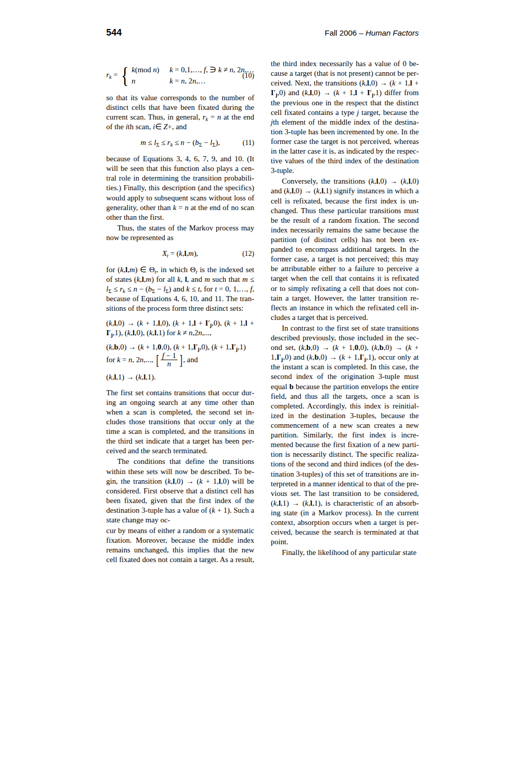544
Fall 2006 – Human Factors
rk = { k(mod n) k = 0,1,…, f, ∋ k ≠ n, 2n,… n k = n, 2n,… (10)
so that its value corresponds to the number of distinct cells that have been fixated during the current scan. Thus, in general, rk = n at the end of the ith scan, i∈ Z+, and
m ≤ lΣ ≤ rk ≤ n − (bΣ − lΣ), (11)
because of Equations 3, 4, 6, 7, 9, and 10. (It will be seen that this function also plays a central role in determining the transition probabilities.) Finally, this description (and the specifics) would apply to subsequent scans without loss of generality, other than k = n at the end of no scan other than the first.
Thus, the states of the Markov process may now be represented as
Xt = (k,l,m), (12)
for (k,l,m) ∈ Θt, in which Θt is the indexed set of states (k,l,m) for all k, l, and m such that m ≤ lΣ ≤ rk ≤ n − (bΣ − lΣ) and k ≤ t, for t = 0, 1,…, f, because of Equations 4, 6, 10, and 11. The transitions of the process form three distinct sets:
(k,l,0) → (k + 1,l,0), (k + 1,l + I′j,0), (k + 1,l + I′j,1), (k,l,0), (k,l,1) for k ≠ n,2n,...,
(k,b,0) → (k + 1,0,0), (k + 1,I′j,0), (k + 1,I′j,1)
for k = n, 2n,..., [f − 1 n], and
(k,l,1) → (k,l,1).
The first set contains transitions that occur during an ongoing search at any time other than when a scan is completed, the second set includes those transitions that occur only at the time a scan is completed, and the transitions in the third set indicate that a target has been perceived and the search terminated.
The conditions that define the transitions within these sets will now be described. To begin, the transition (k,l,0) → (k + 1,l,0) will be considered. First observe that a distinct cell has been fixated, given that the first index of the destination 3-tuple has a value of (k + 1). Such a state change may oc-
cur by means of either a random or a systematic fixation. Moreover, because the middle index remains unchanged, this implies that the new cell fixated does not contain a target. As a result, the third index necessarily has a value of 0 because a target (that is not present) cannot be perceived. Next, the transitions (k,l,0) → (k + 1,l + I′j,0) and (k,l,0) → (k + 1,l + I′j,1) differ from the previous one in the respect that the distinct cell fixated contains a type j target, because the jth element of the middle index of the destination 3-tuple has been incremented by one. In the former case the target is not perceived, whereas in the latter case it is, as indicated by the respective values of the third index of the destination 3-tuple.
Conversely, the transitions (k,l,0) → (k,l,0) and (k,l,0) → (k,l,1) signify instances in which a cell is refixated, because the first index is unchanged. Thus these particular transitions must be the result of a random fixation. The second index necessarily remains the same because the partition (of distinct cells) has not been expanded to encompass additional targets. In the former case, a target is not perceived; this may be attributable either to a failure to perceive a target when the cell that contains it is refixated or to simply refixating a cell that does not contain a target. However, the latter transition reflects an instance in which the refixated cell includes a target that is perceived.
In contrast to the first set of state transitions described previously, those included in the second set, (k,b,0) → (k + 1,0,0), (k,b,0) → (k + 1,I′j,0) and (k,b,0) → (k + 1,I′j,1), occur only at the instant a scan is completed. In this case, the second index of the origination 3-tuple must equal b because the partition envelops the entire field, and thus all the targets, once a scan is completed. Accordingly, this index is reinitialized in the destination 3-tuples, because the commencement of a new scan creates a new partition. Similarly, the first index is incremented because the first fixation of a new partition is necessarily distinct. The specific realizations of the second and third indices (of the destination 3-tuples) of this set of transitions are interpreted in a manner identical to that of the previous set. The last transition to be considered, (k,l,1) → (k,l,1), is characteristic of an absorbing state (in a Markov process). In the current context, absorption occurs when a target is perceived, because the search is terminated at that point.
Finally, the likelihood of any particular state